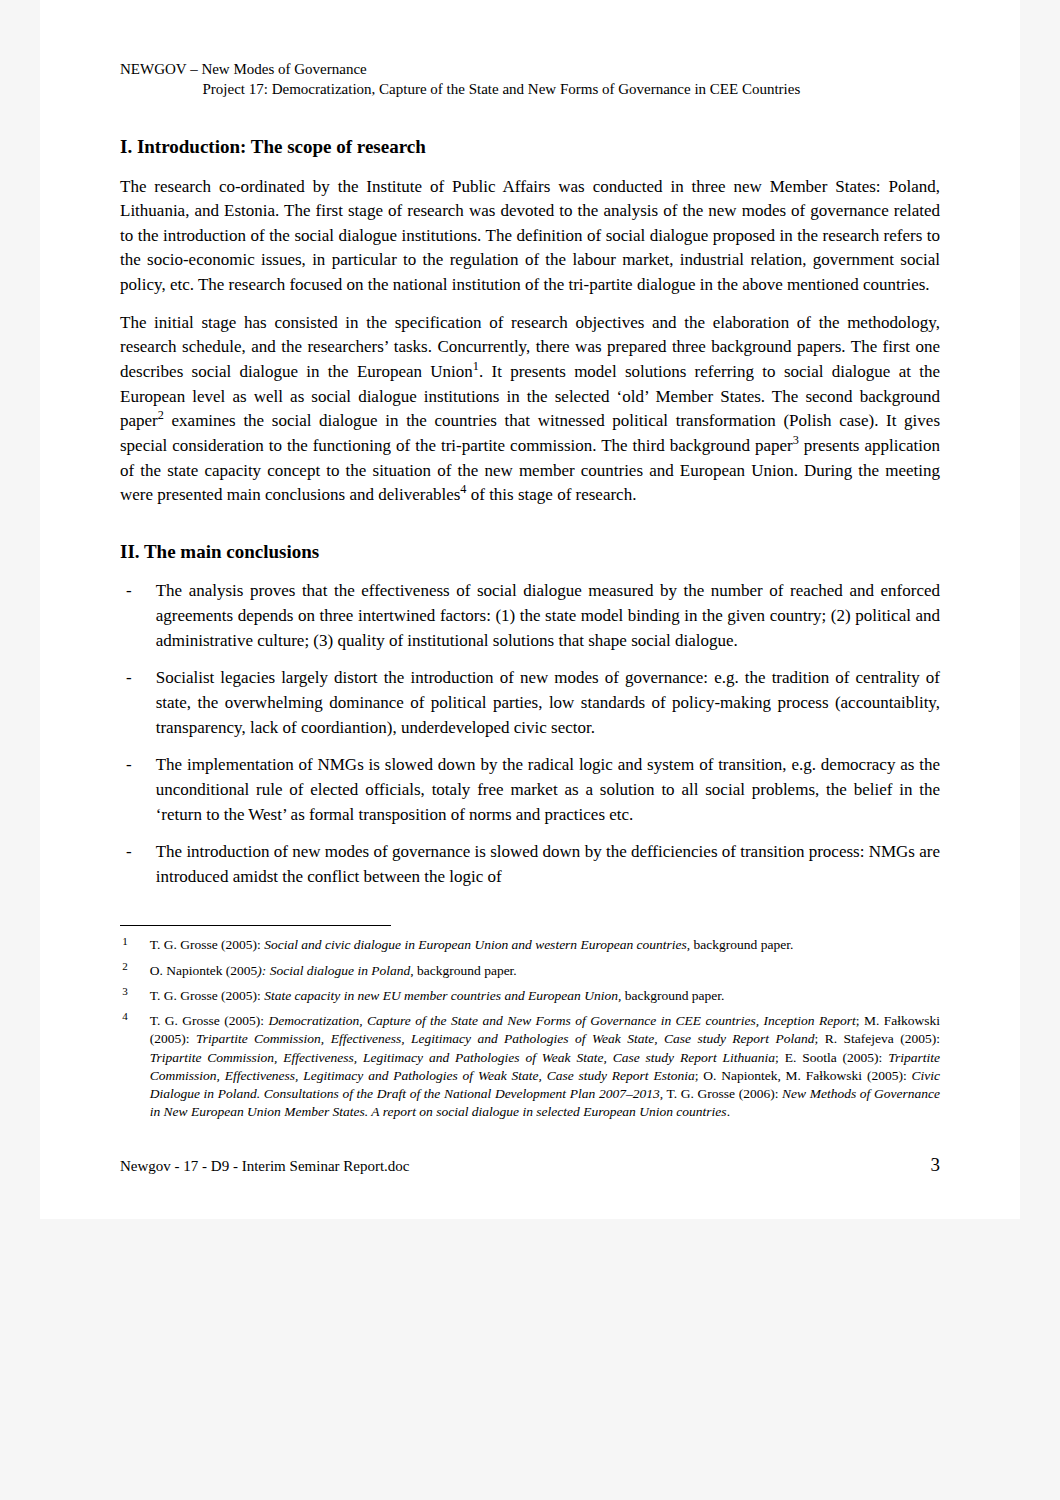NEWGOV – New Modes of Governance Project 17: Democratization, Capture of the State and New Forms of Governance in CEE Countries
I. Introduction: The scope of research
The research co-ordinated by the Institute of Public Affairs was conducted in three new Member States: Poland, Lithuania, and Estonia. The first stage of research was devoted to the analysis of the new modes of governance related to the introduction of the social dialogue institutions. The definition of social dialogue proposed in the research refers to the socio-economic issues, in particular to the regulation of the labour market, industrial relation, government social policy, etc. The research focused on the national institution of the tri-partite dialogue in the above mentioned countries.
The initial stage has consisted in the specification of research objectives and the elaboration of the methodology, research schedule, and the researchers’ tasks. Concurrently, there was prepared three background papers. The first one describes social dialogue in the European Union1. It presents model solutions referring to social dialogue at the European level as well as social dialogue institutions in the selected ‘old’ Member States. The second background paper2 examines the social dialogue in the countries that witnessed political transformation (Polish case). It gives special consideration to the functioning of the tri-partite commission. The third background paper3 presents application of the state capacity concept to the situation of the new member countries and European Union. During the meeting were presented main conclusions and deliverables4 of this stage of research.
II. The main conclusions
The analysis proves that the effectiveness of social dialogue measured by the number of reached and enforced agreements depends on three intertwined factors: (1) the state model binding in the given country; (2) political and administrative culture; (3) quality of institutional solutions that shape social dialogue.
Socialist legacies largely distort the introduction of new modes of governance: e.g. the tradition of centrality of state, the overwhelming dominance of political parties, low standards of policy-making process (accountaiblity, transparency, lack of coordiantion), underdeveloped civic sector.
The implementation of NMGs is slowed down by the radical logic and system of transition, e.g. democracy as the unconditional rule of elected officials, totaly free market as a solution to all social problems, the belief in the ‘return to the West’ as formal transposition of norms and practices etc.
The introduction of new modes of governance is slowed down by the defficiencies of transition process: NMGs are introduced amidst the conflict between the logic of
T. G. Grosse (2005): Social and civic dialogue in European Union and western European countries, background paper.
O. Napiontek (2005): Social dialogue in Poland, background paper.
T. G. Grosse (2005): State capacity in new EU member countries and European Union, background paper.
T. G. Grosse (2005): Democratization, Capture of the State and New Forms of Governance in CEE countries, Inception Report; M. Fałkowski (2005): Tripartite Commission, Effectiveness, Legitimacy and Pathologies of Weak State, Case study Report Poland; R. Stafejeva (2005): Tripartite Commission, Effectiveness, Legitimacy and Pathologies of Weak State, Case study Report Lithuania; E. Sootla (2005): Tripartite Commission, Effectiveness, Legitimacy and Pathologies of Weak State, Case study Report Estonia; O. Napiontek, M. Fałkowski (2005): Civic Dialogue in Poland. Consultations of the Draft of the National Development Plan 2007–2013, T. G. Grosse (2006): New Methods of Governance in New European Union Member States. A report on social dialogue in selected European Union countries.
Newgov - 17 - D9 - Interim Seminar Report.doc 3